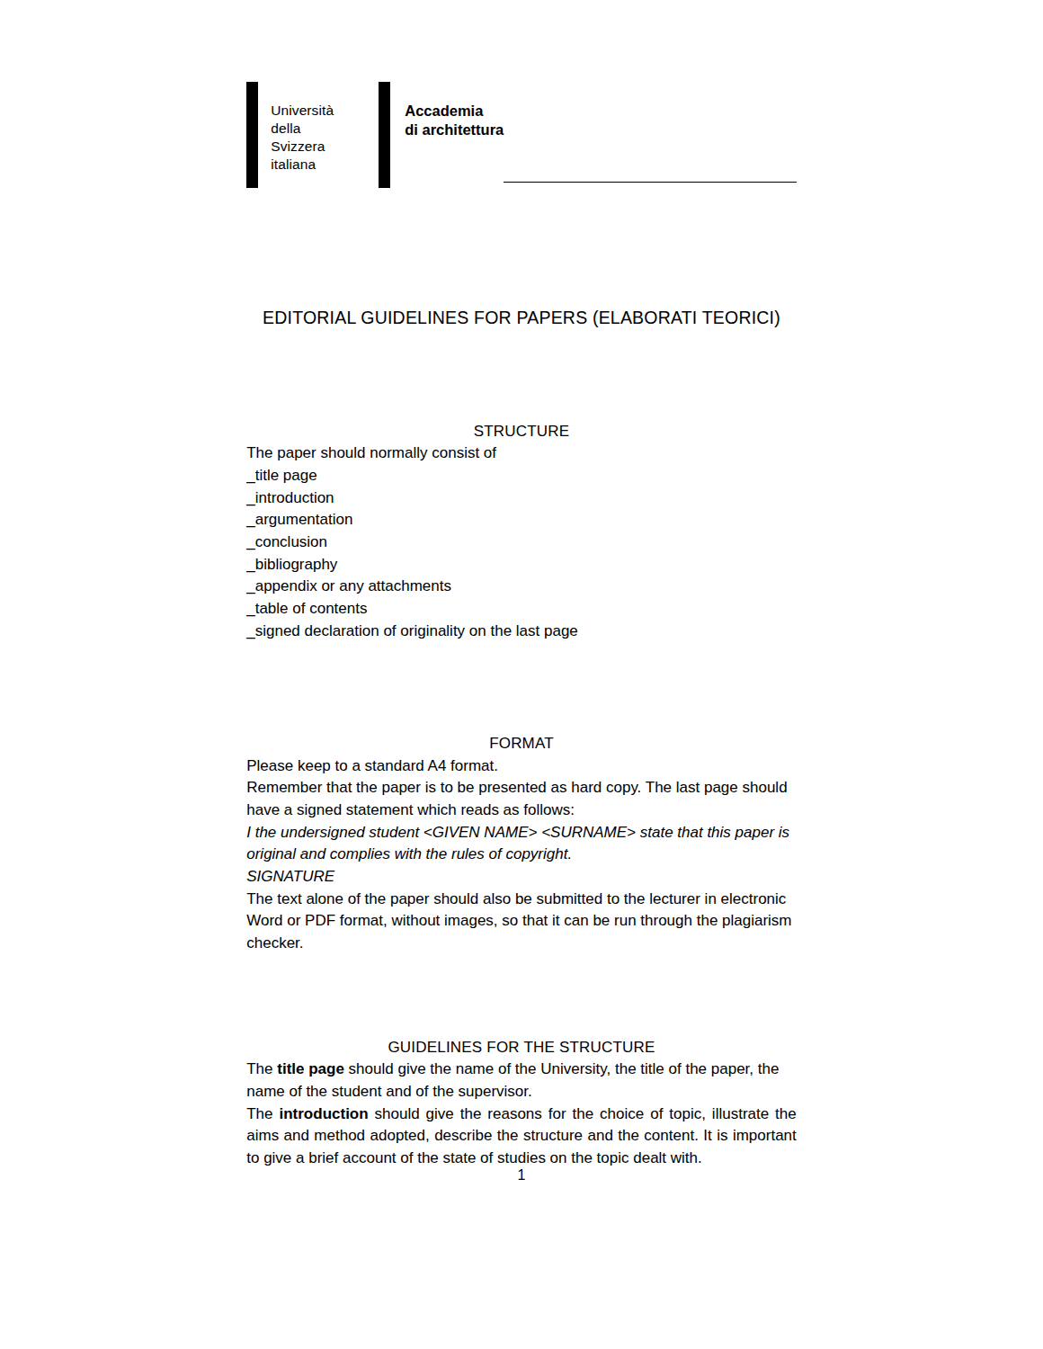Università
della
Svizzera
italiana
Accademia
di architettura
EDITORIAL GUIDELINES FOR PAPERS (ELABORATI TEORICI)
STRUCTURE
The paper should normally consist of
_title page
_introduction
_argumentation
_conclusion
_bibliography
_appendix or any attachments
_table of contents
_signed declaration of originality on the last page
FORMAT
Please keep to a standard A4 format.
Remember that the paper is to be presented as hard copy. The last page should have a signed statement which reads as follows:
I the undersigned student <GIVEN NAME> <SURNAME> state that this paper is original and complies with the rules of copyright.
SIGNATURE
The text alone of the paper should also be submitted to the lecturer in electronic Word or PDF format, without images, so that it can be run through the plagiarism checker.
GUIDELINES FOR THE STRUCTURE
The title page should give the name of the University, the title of the paper, the name of the student and of the supervisor.
The introduction should give the reasons for the choice of topic, illustrate the aims and method adopted, describe the structure and the content. It is important to give a brief account of the state of studies on the topic dealt with.
1